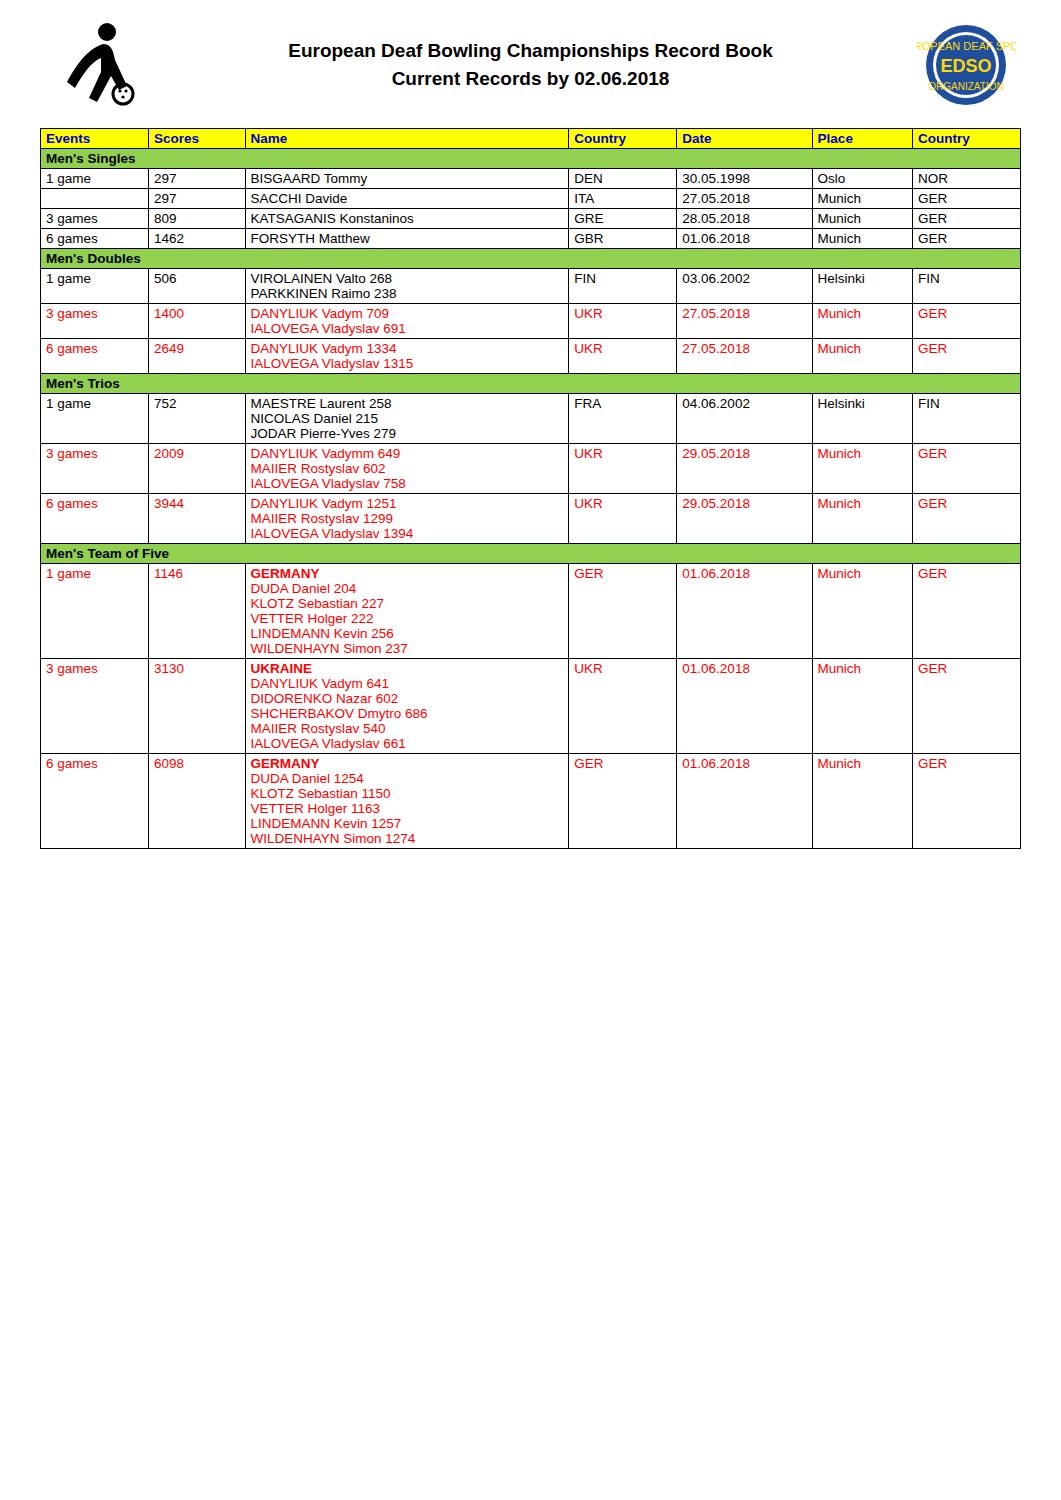European Deaf Bowling Championships Record Book
Current Records by 02.06.2018
EUROPEAN DEAF SPORT EDSO ORGANIZATION
| Events | Scores | Name | Country | Date | Place | Country |
| --- | --- | --- | --- | --- | --- | --- |
| Men's Singles |
| 1 game | 297 | BISGAARD Tommy | DEN | 30.05.1998 | Oslo | NOR |
| | 297 | SACCHI Davide | ITA | 27.05.2018 | Munich | GER |
| 3 games | 809 | KATSAGANIS Konstaninos | GRE | 28.05.2018 | Munich | GER |
| 6 games | 1462 | FORSYTH Matthew | GBR | 01.06.2018 | Munich | GER |
| Men's Doubles |
| 1 game | 506 | VIROLAINEN Valto 268 PARKKINEN Raimo 238 | FIN | 03.06.2002 | Helsinki | FIN |
| 3 games | 1400 | DANYLIUK Vadym 709 IALOVEGA Vladyslav 691 | UKR | 27.05.2018 | Munich | GER |
| 6 games | 2649 | DANYLIUK Vadym 1334 IALOVEGA Vladyslav 1315 | UKR | 27.05.2018 | Munich | GER |
| Men's Trios |
| 1 game | 752 | MAESTRE Laurent 258 NICOLAS Daniel 215 JODAR Pierre-Yves 279 | FRA | 04.06.2002 | Helsinki | FIN |
| 3 games | 2009 | DANYLIUK Vadymm 649 MAIIER Rostyslav 602 IALOVEGA Vladyslav 758 | UKR | 29.05.2018 | Munich | GER |
| 6 games | 3944 | DANYLIUK Vadym 1251 MAIIER Rostyslav 1299 IALOVEGA Vladyslav 1394 | UKR | 29.05.2018 | Munich | GER |
| Men's Team of Five |
| 1 game | 1146 | GERMANY DUDA Daniel 204 KLOTZ Sebastian 227 VETTER Holger 222 LINDEMANN Kevin 256 WILDENHAYN Simon 237 | GER | 01.06.2018 | Munich | GER |
| 3 games | 3130 | UKRAINE DANYLIUK Vadym 641 DIDORENKO Nazar 602 SHCHERBAKOV Dmytro 686 MAIIER Rostyslav 540 IALOVEGA Vladyslav 661 | UKR | 01.06.2018 | Munich | GER |
| 6 games | 6098 | GERMANY DUDA Daniel 1254 KLOTZ Sebastian 1150 VETTER Holger 1163 LINDEMANN Kevin 1257 WILDENHAYN Simon 1274 | GER | 01.06.2018 | Munich | GER |